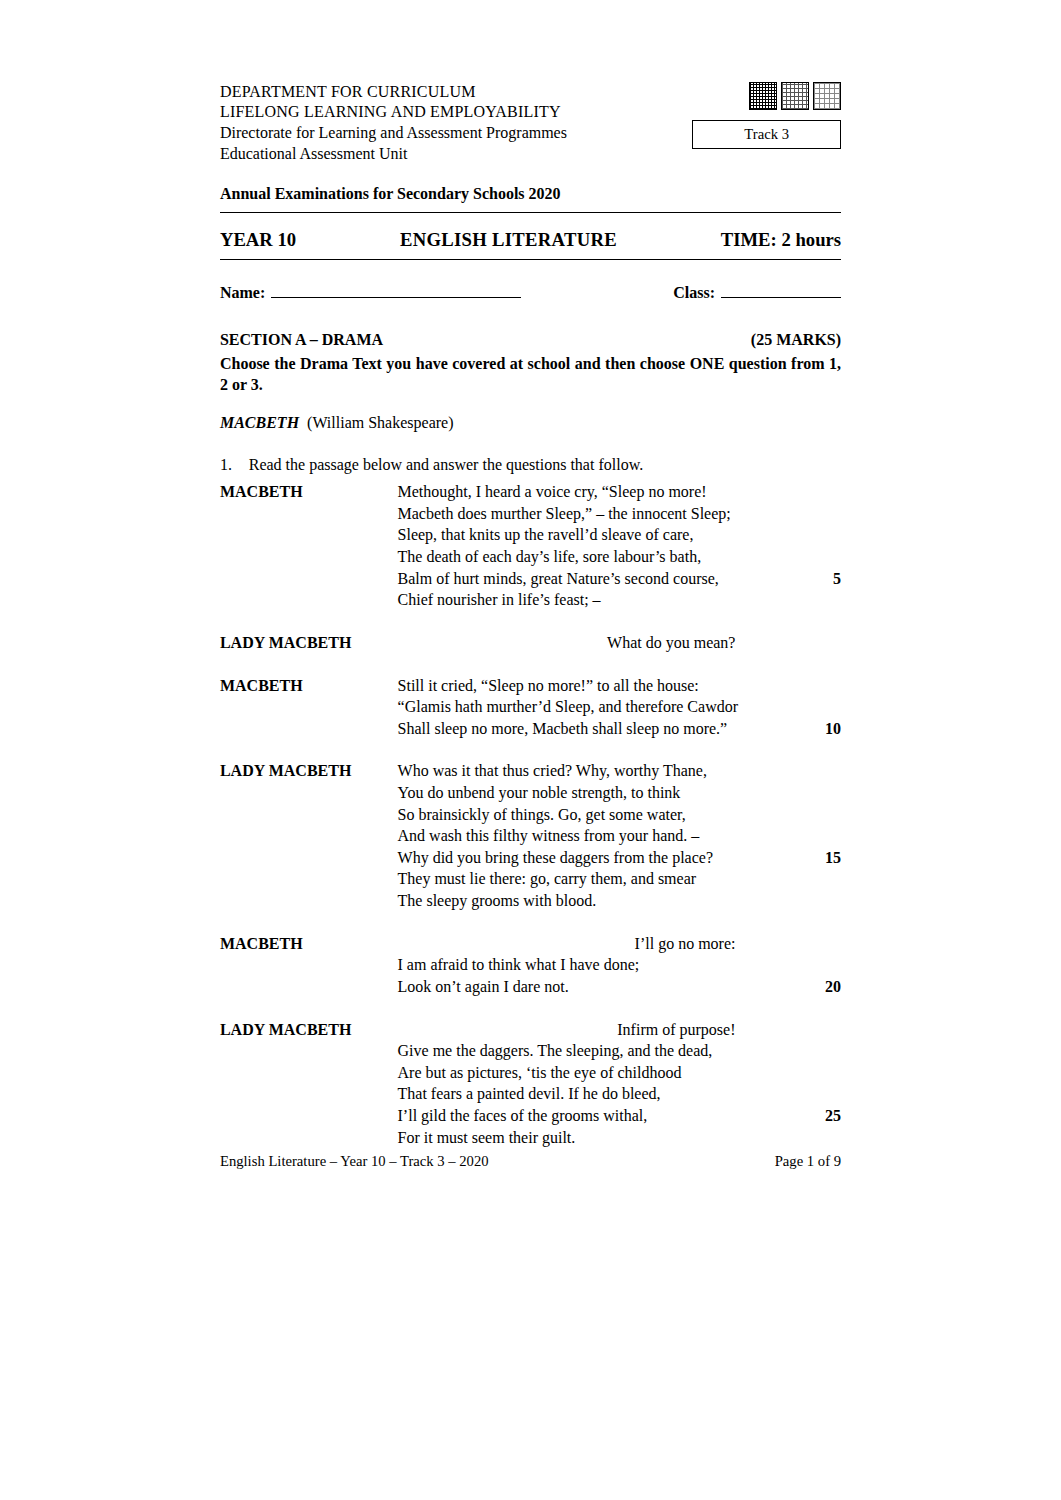DEPARTMENT FOR CURRICULUM
LIFELONG LEARNING AND EMPLOYABILITY
Directorate for Learning and Assessment Programmes
Educational Assessment Unit
Track 3
Annual Examinations for Secondary Schools 2020
YEAR 10 ENGLISH LITERATURE TIME: 2 hours
Name: Class:
SECTION A – DRAMA (25 MARKS)
Choose the Drama Text you have covered at school and then choose ONE question from 1, 2 or 3.
MACBETH (William Shakespeare)
1. Read the passage below and answer the questions that follow.
| MACBETH | Methought, I heard a voice cry, “Sleep no more! | |
| | Macbeth does murther Sleep,” – the innocent Sleep; | |
| | Sleep, that knits up the ravell’d sleave of care, | |
| | The death of each day’s life, sore labour’s bath, | |
| | Balm of hurt minds, great Nature’s second course, | 5 |
| | Chief nourisher in life’s feast; – | |
| LADY MACBETH | What do you mean? | |
| MACBETH | Still it cried, “Sleep no more!” to all the house: | |
| | “Glamis hath murther’d Sleep, and therefore Cawdor | |
| | Shall sleep no more, Macbeth shall sleep no more.” | 10 |
| LADY MACBETH | Who was it that thus cried? Why, worthy Thane, | |
| | You do unbend your noble strength, to think | |
| | So brainsickly of things. Go, get some water, | |
| | And wash this filthy witness from your hand. – | |
| | Why did you bring these daggers from the place? | 15 |
| | They must lie there: go, carry them, and smear | |
| | The sleepy grooms with blood. | |
| MACBETH | I’ll go no more: | |
| | I am afraid to think what I have done; | |
| | Look on’t again I dare not. | 20 |
| LADY MACBETH | Infirm of purpose! | |
| | Give me the daggers. The sleeping, and the dead, | |
| | Are but as pictures, ‘tis the eye of childhood | |
| | That fears a painted devil. If he do bleed, | |
| | I’ll gild the faces of the grooms withal, | 25 |
| | For it must seem their guilt. | |
English Literature – Year 10 – Track 3 – 2020 Page 1 of 9